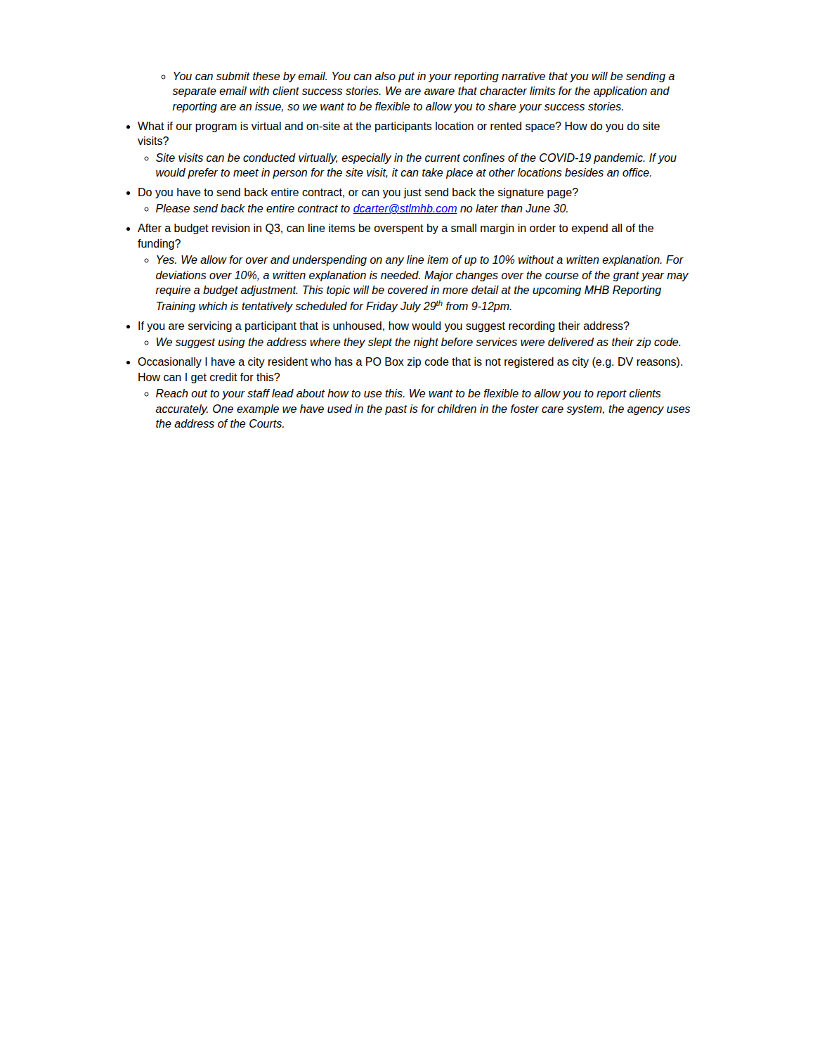You can submit these by email. You can also put in your reporting narrative that you will be sending a separate email with client success stories. We are aware that character limits for the application and reporting are an issue, so we want to be flexible to allow you to share your success stories.
What if our program is virtual and on-site at the participants location or rented space? How do you do site visits?
Site visits can be conducted virtually, especially in the current confines of the COVID-19 pandemic. If you would prefer to meet in person for the site visit, it can take place at other locations besides an office.
Do you have to send back entire contract, or can you just send back the signature page?
Please send back the entire contract to dcarter@stlmhb.com no later than June 30.
After a budget revision in Q3, can line items be overspent by a small margin in order to expend all of the funding?
Yes. We allow for over and underspending on any line item of up to 10% without a written explanation. For deviations over 10%, a written explanation is needed. Major changes over the course of the grant year may require a budget adjustment. This topic will be covered in more detail at the upcoming MHB Reporting Training which is tentatively scheduled for Friday July 29th from 9-12pm.
If you are servicing a participant that is unhoused, how would you suggest recording their address?
We suggest using the address where they slept the night before services were delivered as their zip code.
Occasionally I have a city resident who has a PO Box zip code that is not registered as city (e.g. DV reasons). How can I get credit for this?
Reach out to your staff lead about how to use this. We want to be flexible to allow you to report clients accurately. One example we have used in the past is for children in the foster care system, the agency uses the address of the Courts.